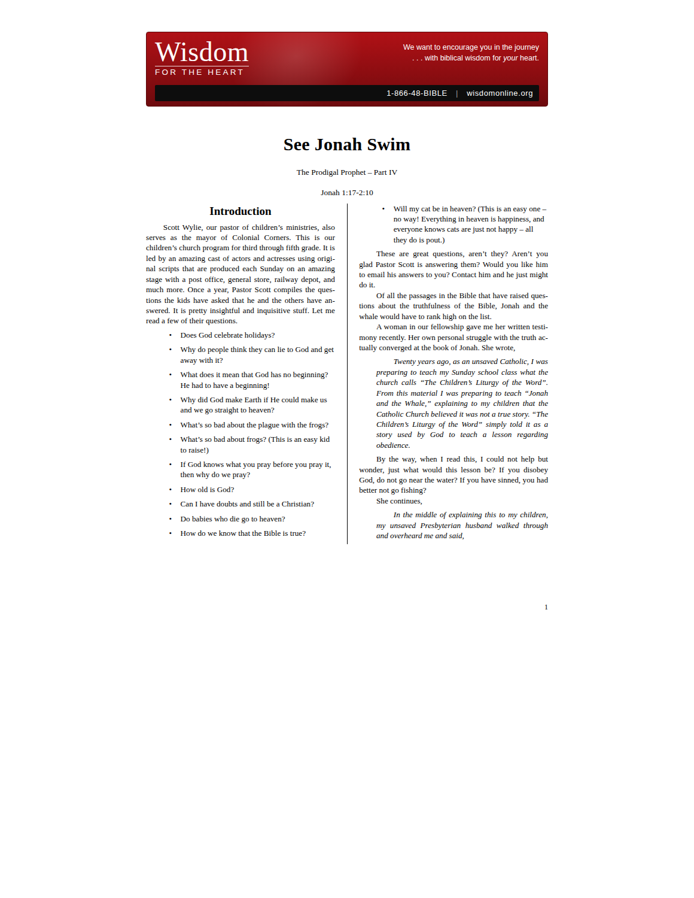Wisdom FOR THE HEART
We want to encourage you in the journey
. . . with biblical wisdom for your heart.
1-866-48-BIBLE | wisdomonline.org
See Jonah Swim
The Prodigal Prophet – Part IV
Jonah 1:17-2:10
Introduction
Scott Wylie, our pastor of children’s ministries, also serves as the mayor of Colonial Corners. This is our children’s church program for third through fifth grade. It is led by an amazing cast of actors and actresses using original scripts that are produced each Sunday on an amazing stage with a post office, general store, railway depot, and much more. Once a year, Pastor Scott compiles the questions the kids have asked that he and the others have answered. It is pretty insightful and inquisitive stuff. Let me read a few of their questions.
Does God celebrate holidays?
Why do people think they can lie to God and get away with it?
What does it mean that God has no beginning? He had to have a beginning!
Why did God make Earth if He could make us and we go straight to heaven?
What’s so bad about the plague with the frogs?
What’s so bad about frogs? (This is an easy kid to raise!)
If God knows what you pray before you pray it, then why do we pray?
How old is God?
Can I have doubts and still be a Christian?
Do babies who die go to heaven?
How do we know that the Bible is true?
Will my cat be in heaven? (This is an easy one – no way! Everything in heaven is happiness, and everyone knows cats are just not happy – all they do is pout.)
These are great questions, aren’t they? Aren’t you glad Pastor Scott is answering them? Would you like him to email his answers to you? Contact him and he just might do it.
Of all the passages in the Bible that have raised questions about the truthfulness of the Bible, Jonah and the whale would have to rank high on the list.
A woman in our fellowship gave me her written testimony recently. Her own personal struggle with the truth actually converged at the book of Jonah. She wrote,
Twenty years ago, as an unsaved Catholic, I was preparing to teach my Sunday school class what the church calls “The Children’s Liturgy of the Word”. From this material I was preparing to teach “Jonah and the Whale,” explaining to my children that the Catholic Church believed it was not a true story. “The Children’s Liturgy of the Word” simply told it as a story used by God to teach a lesson regarding obedience.
By the way, when I read this, I could not help but wonder, just what would this lesson be? If you disobey God, do not go near the water? If you have sinned, you had better not go fishing?
She continues,
In the middle of explaining this to my children, my unsaved Presbyterian husband walked through and overheard me and said,
1